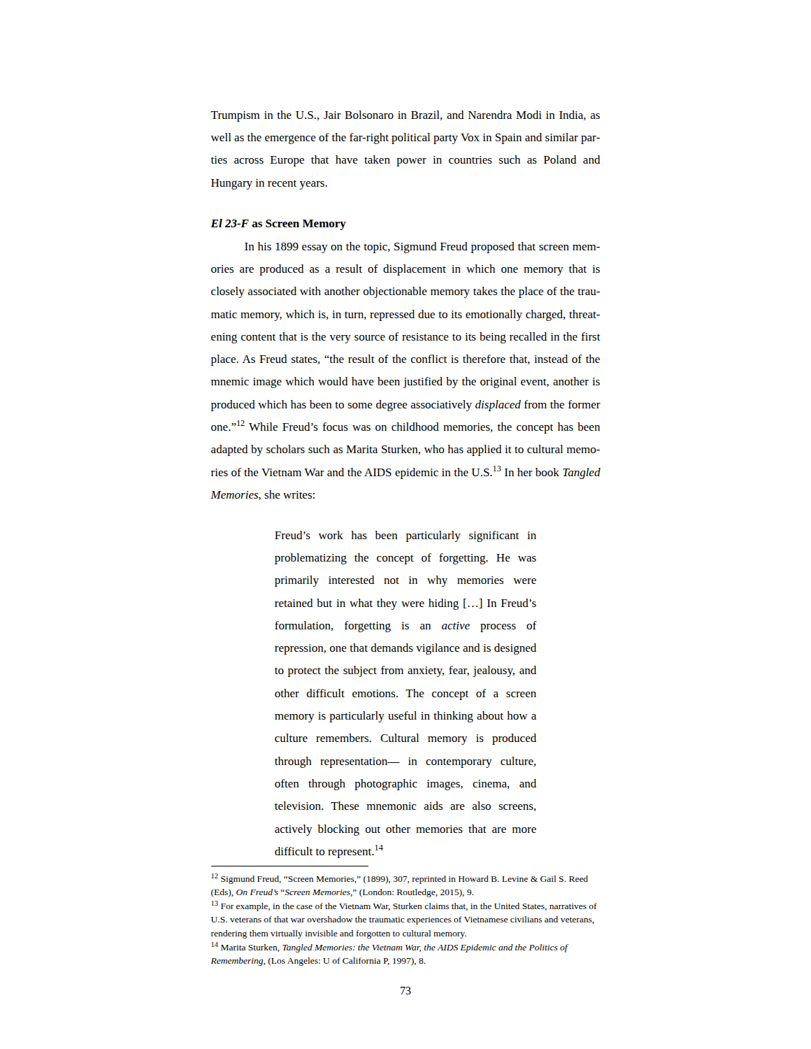Trumpism in the U.S., Jair Bolsonaro in Brazil, and Narendra Modi in India, as well as the emergence of the far-right political party Vox in Spain and similar parties across Europe that have taken power in countries such as Poland and Hungary in recent years.
El 23-F as Screen Memory
In his 1899 essay on the topic, Sigmund Freud proposed that screen memories are produced as a result of displacement in which one memory that is closely associated with another objectionable memory takes the place of the traumatic memory, which is, in turn, repressed due to its emotionally charged, threatening content that is the very source of resistance to its being recalled in the first place. As Freud states, “the result of the conflict is therefore that, instead of the mnemic image which would have been justified by the original event, another is produced which has been to some degree associatively displaced from the former one.”12 While Freud’s focus was on childhood memories, the concept has been adapted by scholars such as Marita Sturken, who has applied it to cultural memories of the Vietnam War and the AIDS epidemic in the U.S.13 In her book Tangled Memories, she writes:
Freud’s work has been particularly significant in problematizing the concept of forgetting. He was primarily interested not in why memories were retained but in what they were hiding […] In Freud’s formulation, forgetting is an active process of repression, one that demands vigilance and is designed to protect the subject from anxiety, fear, jealousy, and other difficult emotions. The concept of a screen memory is particularly useful in thinking about how a culture remembers. Cultural memory is produced through representation— in contemporary culture, often through photographic images, cinema, and television. These mnemonic aids are also screens, actively blocking out other memories that are more difficult to represent.14
12 Sigmund Freud, “Screen Memories,” (1899), 307, reprinted in Howard B. Levine & Gail S. Reed (Eds), On Freud’s “Screen Memories,” (London: Routledge, 2015), 9.
13 For example, in the case of the Vietnam War, Sturken claims that, in the United States, narratives of U.S. veterans of that war overshadow the traumatic experiences of Vietnamese civilians and veterans, rendering them virtually invisible and forgotten to cultural memory.
14 Marita Sturken, Tangled Memories: the Vietnam War, the AIDS Epidemic and the Politics of Remembering, (Los Angeles: U of California P, 1997), 8.
73